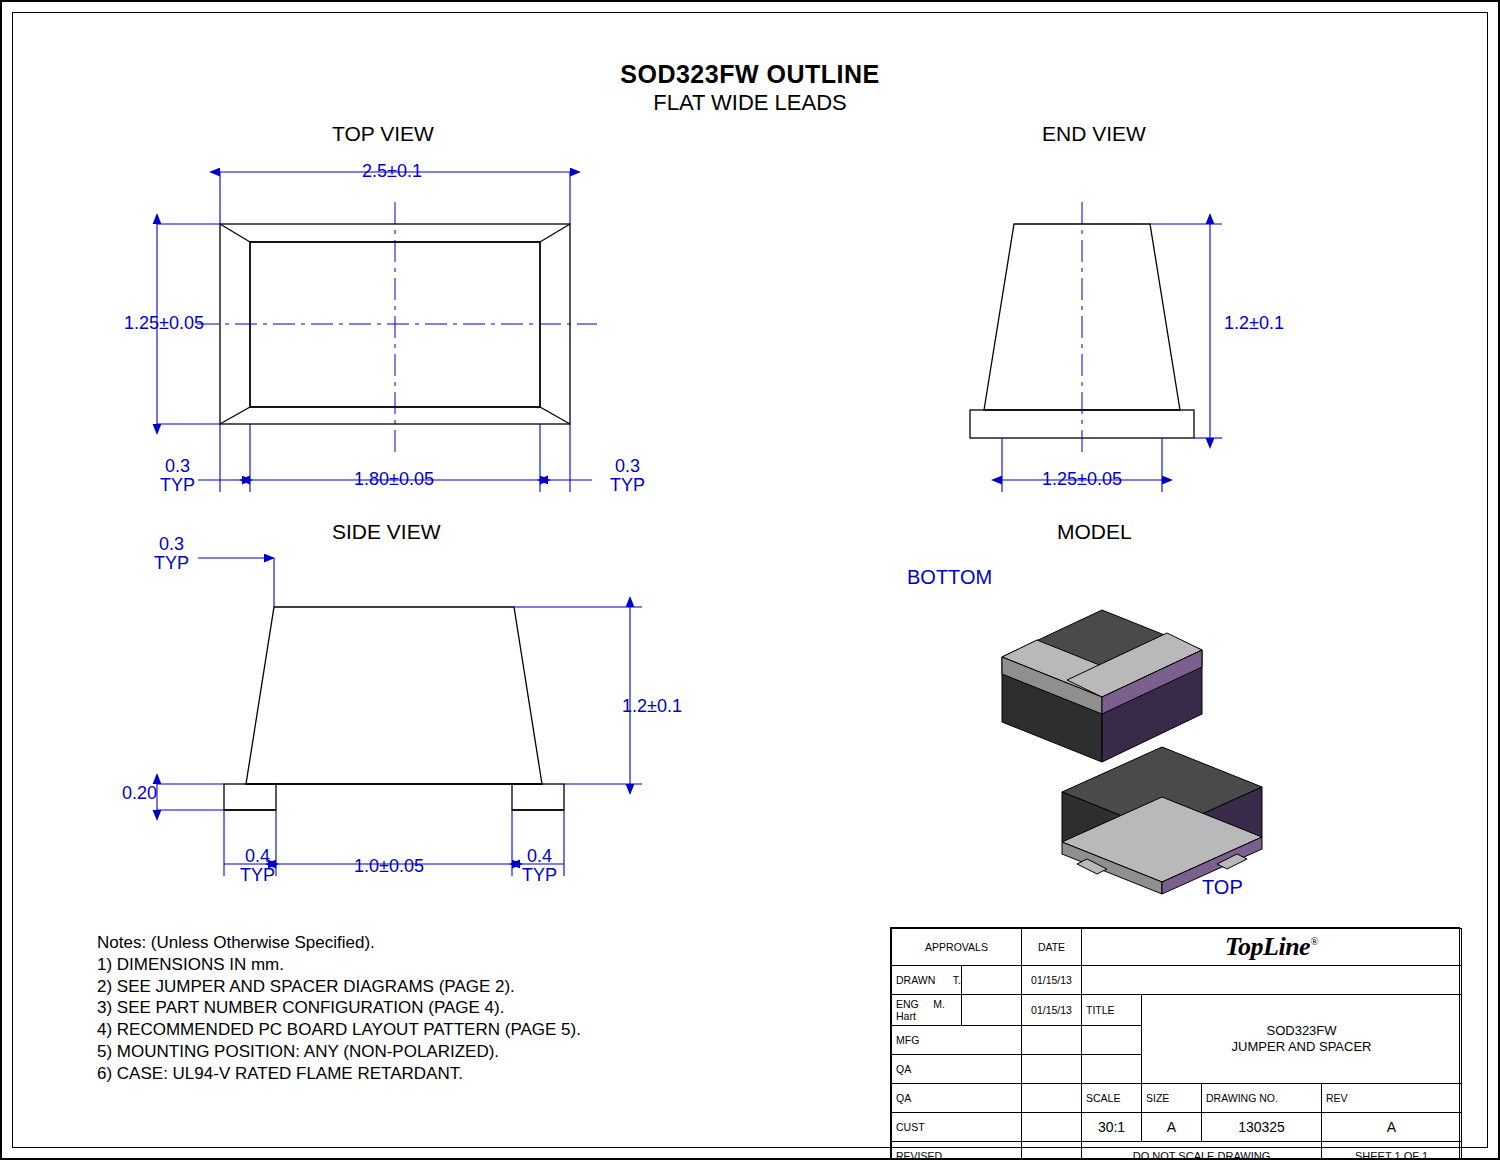SOD323FW OUTLINE
FLAT WIDE LEADS
TOP VIEW
END VIEW
SIDE VIEW
MODEL
2.5±0.1
1.25±0.05
0.3
TYP
1.80±0.05
0.3
TYP
0.3
TYP
1.2±0.1
0.20
0.4
TYP
1.0±0.05
0.4
TYP
1.2±0.1
1.25±0.05
BOTTOM
TOP
Notes: (Unless Otherwise Specified).
1) DIMENSIONS IN mm.
2) SEE JUMPER AND SPACER DIAGRAMS (PAGE 2).
3) SEE PART NUMBER CONFIGURATION (PAGE 4).
4) RECOMMENDED PC BOARD LAYOUT PATTERN (PAGE 5).
5) MOUNTING POSITION: ANY (NON-POLARIZED).
6) CASE: UL94-V RATED FLAME RETARDANT.
| APPROVALS | DATE | TopLine ® |
| DRAWN T.Au | | 01/15/13 | |
| ENG M. Hart | | 01/15/13 | TITLE | SOD323FW JUMPER AND SPACER |
| MFG | | |
| QA | | |
| QA | | SCALE | SIZE | DRAWING NO. | REV |
| CUST | | 30:1 | A | 130325 | A |
| REVISED | | DO NOT SCALE DRAWING | SHEET 1 OF 1 |